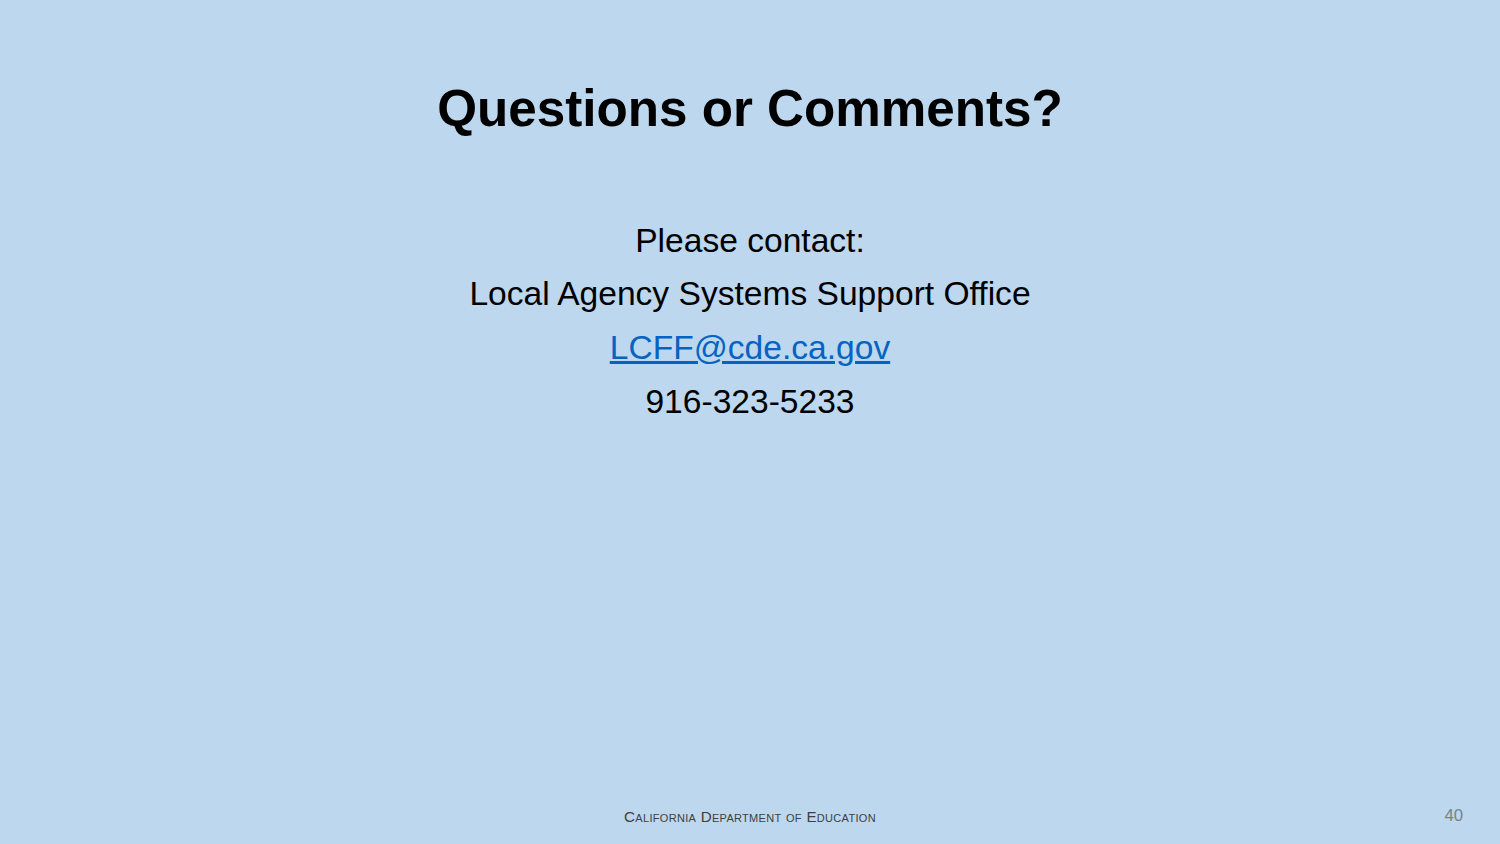Questions or Comments?
Please contact:
Local Agency Systems Support Office
LCFF@cde.ca.gov
916-323-5233
California Department of Education
40